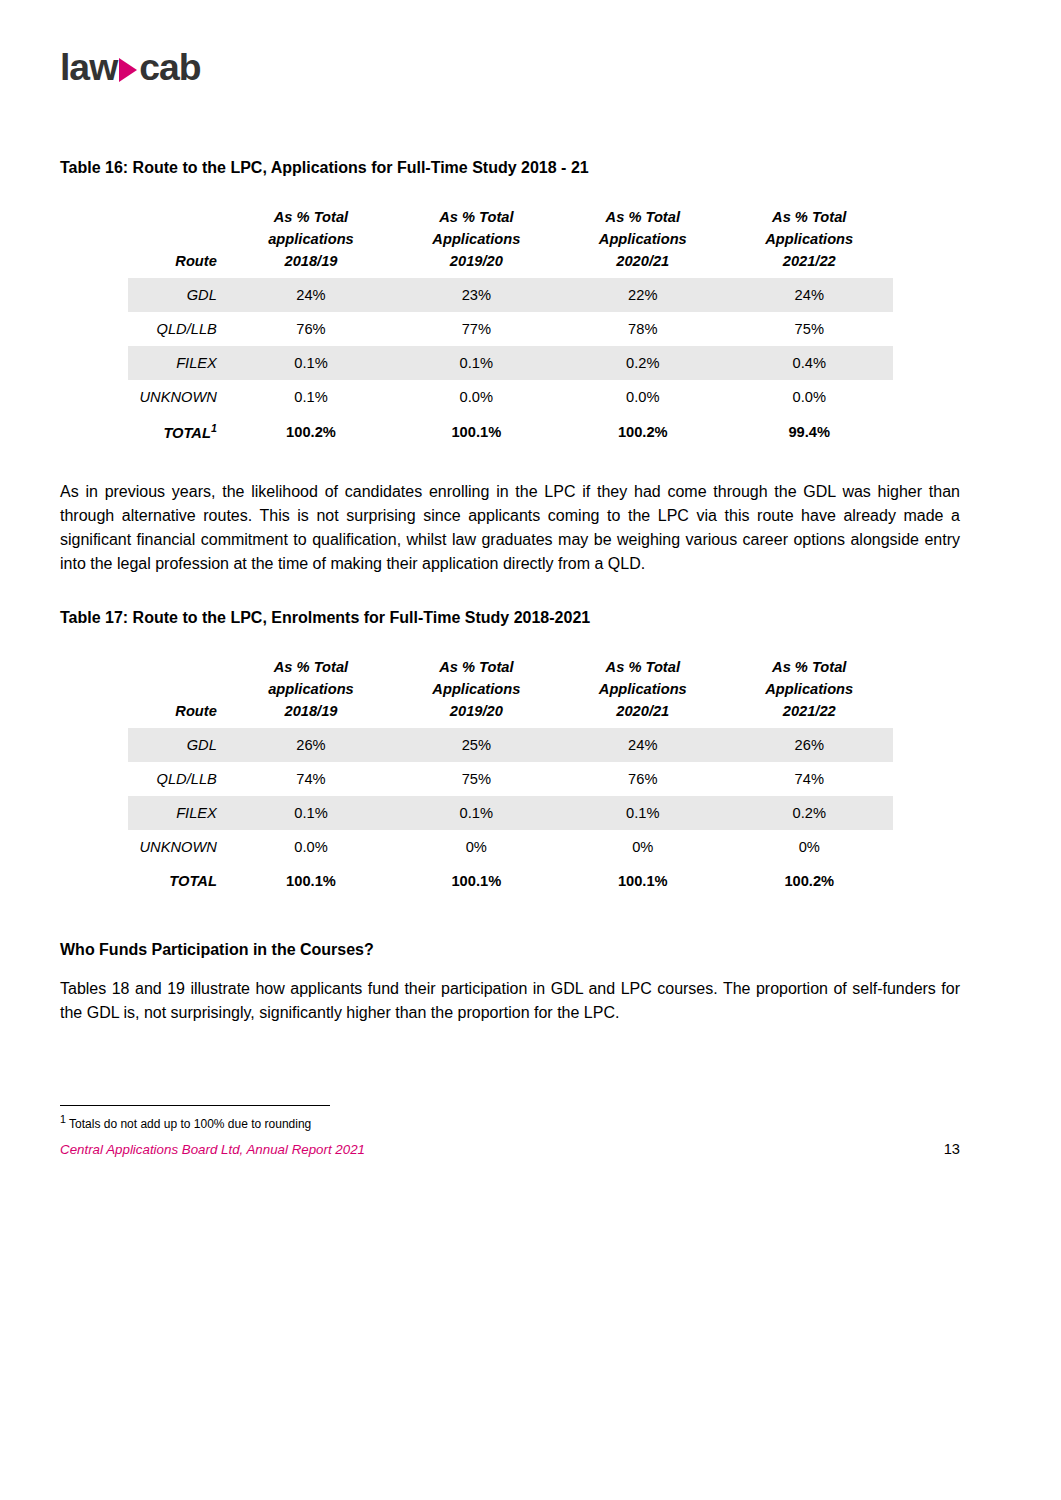law cab
Table 16: Route to the LPC, Applications for Full-Time Study 2018 - 21
| Route | As % Total applications 2018/19 | As % Total Applications 2019/20 | As % Total Applications 2020/21 | As % Total Applications 2021/22 |
| --- | --- | --- | --- | --- |
| GDL | 24% | 23% | 22% | 24% |
| QLD/LLB | 76% | 77% | 78% | 75% |
| FILEX | 0.1% | 0.1% | 0.2% | 0.4% |
| UNKNOWN | 0.1% | 0.0% | 0.0% | 0.0% |
| TOTAL 1 | 100.2% | 100.1% | 100.2% | 99.4% |
As in previous years, the likelihood of candidates enrolling in the LPC if they had come through the GDL was higher than through alternative routes. This is not surprising since applicants coming to the LPC via this route have already made a significant financial commitment to qualification, whilst law graduates may be weighing various career options alongside entry into the legal profession at the time of making their application directly from a QLD.
Table 17: Route to the LPC, Enrolments for Full-Time Study 2018-2021
| Route | As % Total applications 2018/19 | As % Total Applications 2019/20 | As % Total Applications 2020/21 | As % Total Applications 2021/22 |
| --- | --- | --- | --- | --- |
| GDL | 26% | 25% | 24% | 26% |
| QLD/LLB | 74% | 75% | 76% | 74% |
| FILEX | 0.1% | 0.1% | 0.1% | 0.2% |
| UNKNOWN | 0.0% | 0% | 0% | 0% |
| TOTAL | 100.1% | 100.1% | 100.1% | 100.2% |
Who Funds Participation in the Courses?
Tables 18 and 19 illustrate how applicants fund their participation in GDL and LPC courses. The proportion of self-funders for the GDL is, not surprisingly, significantly higher than the proportion for the LPC.
1 Totals do not add up to 100% due to rounding
Central Applications Board Ltd, Annual Report 2021
13